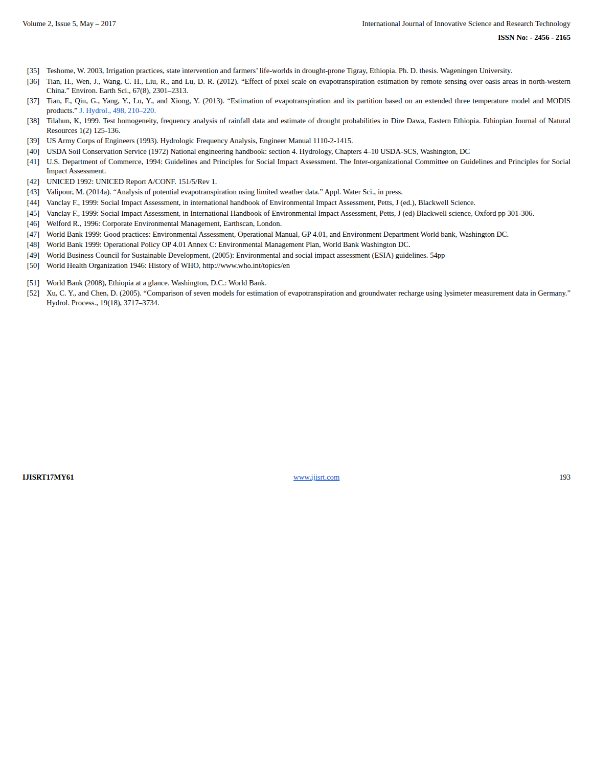Volume 2, Issue 5, May – 2017
International Journal of Innovative Science and Research Technology
ISSN No: - 2456 - 2165
[35] Teshome, W. 2003, Irrigation practices, state intervention and farmers’ life-worlds in drought-prone Tigray, Ethiopia. Ph. D. thesis. Wageningen University.
[36] Tian, H., Wen, J., Wang, C. H., Liu, R., and Lu, D. R. (2012). “Effect of pixel scale on evapotranspiration estimation by remote sensing over oasis areas in north-western China.” Environ. Earth Sci., 67(8), 2301–2313.
[37] Tian, F., Qiu, G., Yang, Y., Lu, Y., and Xiong, Y. (2013). “Estimation of evapotranspiration and its partition based on an extended three temperature model and MODIS products.” J. Hydrol., 498, 210–220.
[38] Tilahun, K, 1999. Test homogeneity, frequency analysis of rainfall data and estimate of drought probabilities in Dire Dawa, Eastern Ethiopia. Ethiopian Journal of Natural Resources 1(2) 125-136.
[39] US Army Corps of Engineers (1993). Hydrologic Frequency Analysis, Engineer Manual 1110-2-1415.
[40] USDA Soil Conservation Service (1972) National engineering handbook: section 4. Hydrology, Chapters 4–10 USDA-SCS, Washington, DC
[41] U.S. Department of Commerce, 1994: Guidelines and Principles for Social Impact Assessment. The Inter-organizational Committee on Guidelines and Principles for Social Impact Assessment.
[42] UNICED 1992: UNICED Report A/CONF. 151/5/Rev 1.
[43] Valipour, M. (2014a). “Analysis of potential evapotranspiration using limited weather data.” Appl. Water Sci., in press.
[44] Vanclay F., 1999: Social Impact Assessment, in international handbook of Environmental Impact Assessment, Petts, J (ed.), Blackwell Science.
[45] Vanclay F., 1999: Social Impact Assessment, in International Handbook of Environmental Impact Assessment, Petts, J (ed) Blackwell science, Oxford pp 301-306.
[46] Welford R., 1996: Corporate Environmental Management, Earthscan, London.
[47] World Bank 1999: Good practices: Environmental Assessment, Operational Manual, GP 4.01, and Environment Department World bank, Washington DC.
[48] World Bank 1999: Operational Policy OP 4.01 Annex C: Environmental Management Plan, World Bank Washington DC.
[49] World Business Council for Sustainable Development, (2005): Environmental and social impact assessment (ESIA) guidelines. 54pp
[50] World Health Organization 1946: History of WHO, http://www.who.int/topics/en
[51] World Bank (2008), Ethiopia at a glance. Washington, D.C.: World Bank.
[52] Xu, C. Y., and Chen, D. (2005). “Comparison of seven models for estimation of evapotranspiration and groundwater recharge using lysimeter measurement data in Germany.” Hydrol. Process., 19(18), 3717–3734.
IJISRT17MY61
www.ijisrt.com
193